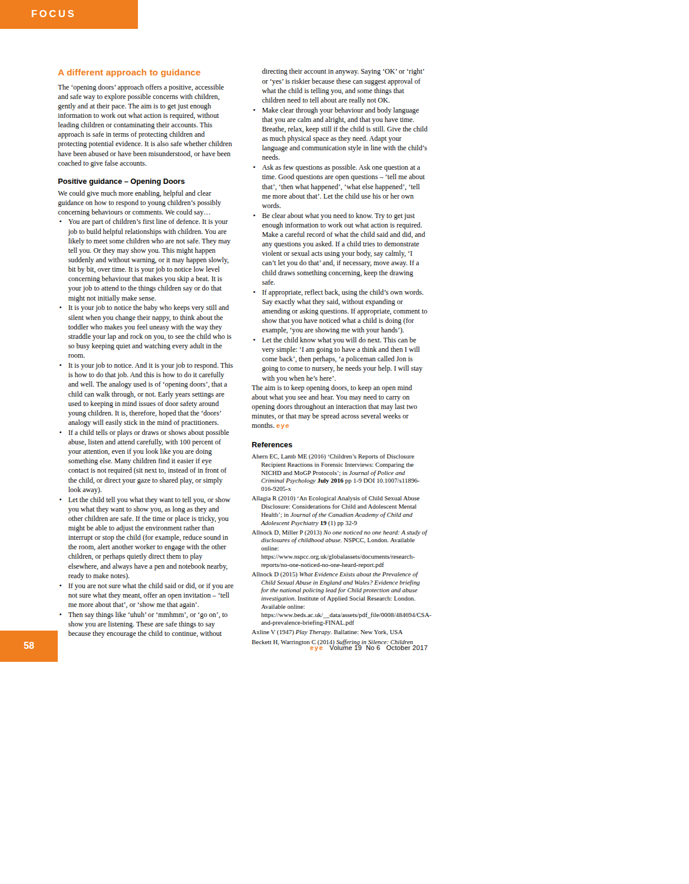Focus
A different approach to guidance
The ‘opening doors’ approach offers a positive, accessible and safe way to explore possible concerns with children, gently and at their pace. The aim is to get just enough information to work out what action is required, without leading children or contaminating their accounts. This approach is safe in terms of protecting children and protecting potential evidence. It is also safe whether children have been abused or have been misunderstood, or have been coached to give false accounts.
Positive guidance – Opening Doors
We could give much more enabling, helpful and clear guidance on how to respond to young children’s possibly concerning behaviours or comments. We could say…
You are part of children’s first line of defence. It is your job to build helpful relationships with children. You are likely to meet some children who are not safe. They may tell you. Or they may show you. This might happen suddenly and without warning, or it may happen slowly, bit by bit, over time. It is your job to notice low level concerning behaviour that makes you skip a beat. It is your job to attend to the things children say or do that might not initially make sense.
It is your job to notice the baby who keeps very still and silent when you change their nappy, to think about the toddler who makes you feel uneasy with the way they straddle your lap and rock on you, to see the child who is so busy keeping quiet and watching every adult in the room.
It is your job to notice. And it is your job to respond. This is how to do that job. And this is how to do it carefully and well. The analogy used is of ‘opening doors’, that a child can walk through, or not. Early years settings are used to keeping in mind issues of door safety around young children. It is, therefore, hoped that the ‘doors’ analogy will easily stick in the mind of practitioners.
If a child tells or plays or draws or shows about possible abuse, listen and attend carefully, with 100 percent of your attention, even if you look like you are doing something else. Many children find it easier if eye contact is not required (sit next to, instead of in front of the child, or direct your gaze to shared play, or simply look away).
Let the child tell you what they want to tell you, or show you what they want to show you, as long as they and other children are safe. If the time or place is tricky, you might be able to adjust the environment rather than interrupt or stop the child (for example, reduce sound in the room, alert another worker to engage with the other children, or perhaps quietly direct them to play elsewhere, and always have a pen and notebook nearby, ready to make notes).
If you are not sure what the child said or did, or if you are not sure what they meant, offer an open invitation – ‘tell me more about that’, or ‘show me that again’.
Then say things like ‘uhuh’ or ‘mmhmm’, or ‘go on’, to show you are listening. These are safe things to say because they encourage the child to continue, without directing their account in anyway. Saying ‘OK’ or ‘right’ or ‘yes’ is riskier because these can suggest approval of what the child is telling you, and some things that children need to tell about are really not OK.
Make clear through your behaviour and body language that you are calm and alright, and that you have time. Breathe, relax, keep still if the child is still. Give the child as much physical space as they need. Adapt your language and communication style in line with the child’s needs.
Ask as few questions as possible. Ask one question at a time. Good questions are open questions – ‘tell me about that’, ‘then what happened’, ‘what else happened’, ‘tell me more about that’. Let the child use his or her own words.
Be clear about what you need to know. Try to get just enough information to work out what action is required. Make a careful record of what the child said and did, and any questions you asked. If a child tries to demonstrate violent or sexual acts using your body, say calmly, ‘I can’t let you do that’ and, if necessary, move away. If a child draws something concerning, keep the drawing safe.
If appropriate, reflect back, using the child’s own words. Say exactly what they said, without expanding or amending or asking questions. If appropriate, comment to show that you have noticed what a child is doing (for example, ‘you are showing me with your hands’).
Let the child know what you will do next. This can be very simple: ‘I am going to have a think and then I will come back’, then perhaps, ‘a policeman called Jon is going to come to nursery, he needs your help. I will stay with you when he’s here’.
The aim is to keep opening doors, to keep an open mind about what you see and hear. You may need to carry on opening doors throughout an interaction that may last two minutes, or that may be spread across several weeks or months. eye
References
Ahern EC, Lamb ME (2016) ‘Children’s Reports of Disclosure Recipient Reactions in Forensic Interviews: Comparing the NICHD and MoGP Protocols’; in Journal of Police and Criminal Psychology July 2016 pp 1-9 DOI 10.1007/s11896-016-9205-x
Allagia R (2010) ‘An Ecological Analysis of Child Sexual Abuse Disclosure: Considerations for Child and Adolescent Mental Health’; in Journal of the Canadian Academy of Child and Adolescent Psychiatry 19 (1) pp 32-9
Allnock D, Miller P (2013) No one noticed no one heard: A study of disclosures of childhood abuse. NSPCC, London. Available online: https://www.nspcc.org.uk/globalassets/documents/research-reports/no-one-noticed-no-one-heard-report.pdf
Allnock D (2015) What Evidence Exists about the Prevalence of Child Sexual Abuse in England and Wales? Evidence briefing for the national policing lead for Child protection and abuse investigation. Institute of Applied Social Research: London. Available online: https://www.beds.ac.uk/__data/assets/pdf_file/0008/484694/CSA-and-prevalence-briefing-FINAL.pdf
Axline V (1947) Play Therapy. Ballatine: New York, USA
Beckett H, Warrington C (2014) Suffering in Silence: Children
58
eye Volume 19 No 6 October 2017